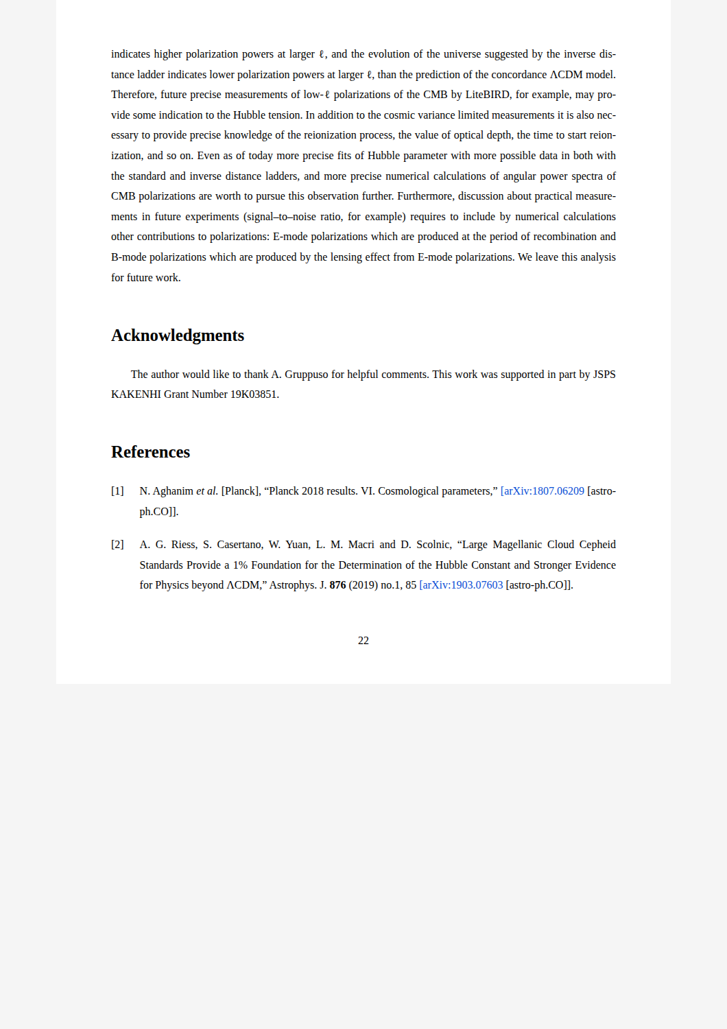indicates higher polarization powers at larger ℓ, and the evolution of the universe suggested by the inverse distance ladder indicates lower polarization powers at larger ℓ, than the prediction of the concordance ΛCDM model. Therefore, future precise measurements of low-ℓ polarizations of the CMB by LiteBIRD, for example, may provide some indication to the Hubble tension. In addition to the cosmic variance limited measurements it is also necessary to provide precise knowledge of the reionization process, the value of optical depth, the time to start reionization, and so on. Even as of today more precise fits of Hubble parameter with more possible data in both with the standard and inverse distance ladders, and more precise numerical calculations of angular power spectra of CMB polarizations are worth to pursue this observation further. Furthermore, discussion about practical measurements in future experiments (signal–to–noise ratio, for example) requires to include by numerical calculations other contributions to polarizations: E-mode polarizations which are produced at the period of recombination and B-mode polarizations which are produced by the lensing effect from E-mode polarizations. We leave this analysis for future work.
Acknowledgments
The author would like to thank A. Gruppuso for helpful comments. This work was supported in part by JSPS KAKENHI Grant Number 19K03851.
References
[1] N. Aghanim et al. [Planck], “Planck 2018 results. VI. Cosmological parameters,” [arXiv:1807.06209 [astro-ph.CO]].
[2] A. G. Riess, S. Casertano, W. Yuan, L. M. Macri and D. Scolnic, “Large Magellanic Cloud Cepheid Standards Provide a 1% Foundation for the Determination of the Hubble Constant and Stronger Evidence for Physics beyond ΛCDM,” Astrophys. J. 876 (2019) no.1, 85 [arXiv:1903.07603 [astro-ph.CO]].
22